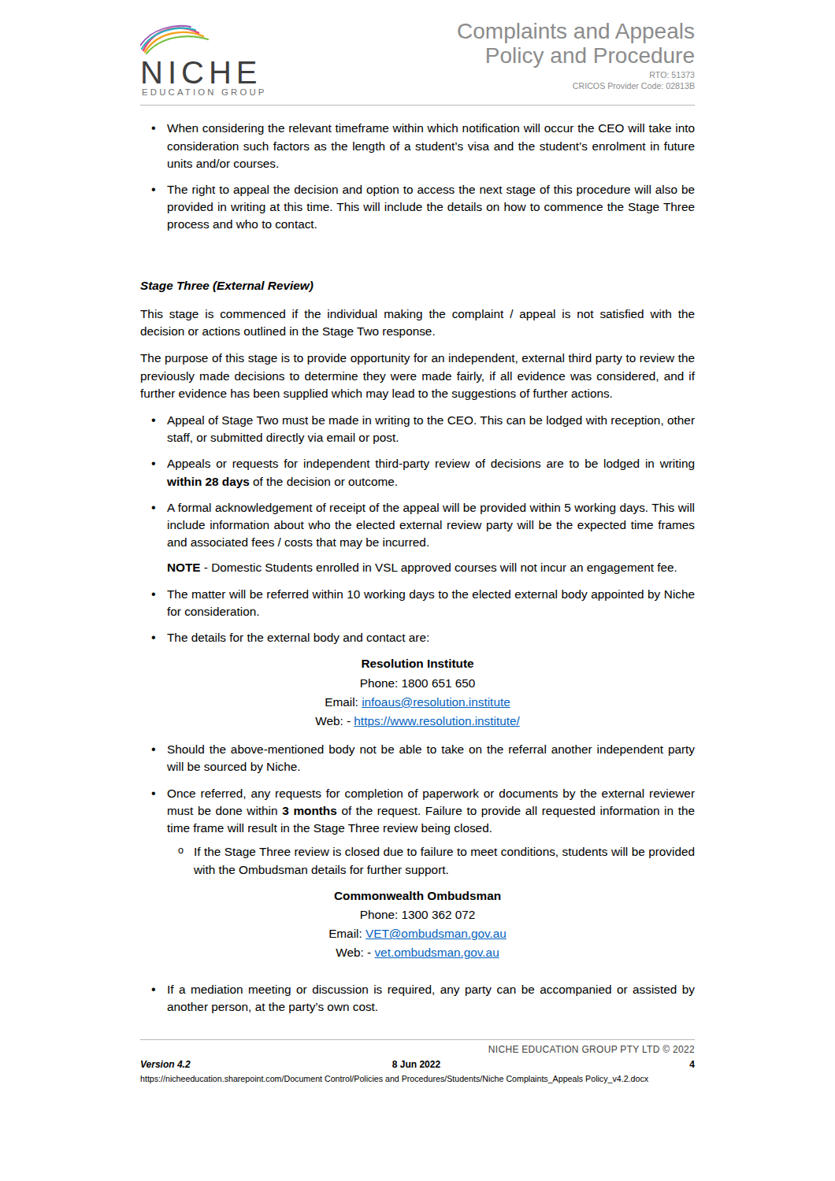NICHE EDUCATION GROUP
Complaints and Appeals
Policy and Procedure
RTO: 51373
CRICOS Provider Code: 02813B
When considering the relevant timeframe within which notification will occur the CEO will take into consideration such factors as the length of a student’s visa and the student’s enrolment in future units and/or courses.
The right to appeal the decision and option to access the next stage of this procedure will also be provided in writing at this time. This will include the details on how to commence the Stage Three process and who to contact.
Stage Three (External Review)
This stage is commenced if the individual making the complaint / appeal is not satisfied with the decision or actions outlined in the Stage Two response.
The purpose of this stage is to provide opportunity for an independent, external third party to review the previously made decisions to determine they were made fairly, if all evidence was considered, and if further evidence has been supplied which may lead to the suggestions of further actions.
Appeal of Stage Two must be made in writing to the CEO. This can be lodged with reception, other staff, or submitted directly via email or post.
Appeals or requests for independent third-party review of decisions are to be lodged in writing within 28 days of the decision or outcome.
A formal acknowledgement of receipt of the appeal will be provided within 5 working days. This will include information about who the elected external review party will be the expected time frames and associated fees / costs that may be incurred.
NOTE - Domestic Students enrolled in VSL approved courses will not incur an engagement fee.
The matter will be referred within 10 working days to the elected external body appointed by Niche for consideration.
The details for the external body and contact are:
Resolution Institute
Phone: 1800 651 650
Email: infoaus@resolution.institute
Web: - https://www.resolution.institute/
Should the above-mentioned body not be able to take on the referral another independent party will be sourced by Niche.
Once referred, any requests for completion of paperwork or documents by the external reviewer must be done within 3 months of the request. Failure to provide all requested information in the time frame will result in the Stage Three review being closed.
If the Stage Three review is closed due to failure to meet conditions, students will be provided with the Ombudsman details for further support.
Commonwealth Ombudsman
Phone: 1300 362 072
Email: VET@ombudsman.gov.au
Web: - vet.ombudsman.gov.au
If a mediation meeting or discussion is required, any party can be accompanied or assisted by another person, at the party’s own cost.
NICHE EDUCATION GROUP PTY LTD © 2022
Version 4.2
8 Jun 2022
4
https://nicheeducation.sharepoint.com/Document Control/Policies and Procedures/Students/Niche Complaints_Appeals Policy_v4.2.docx